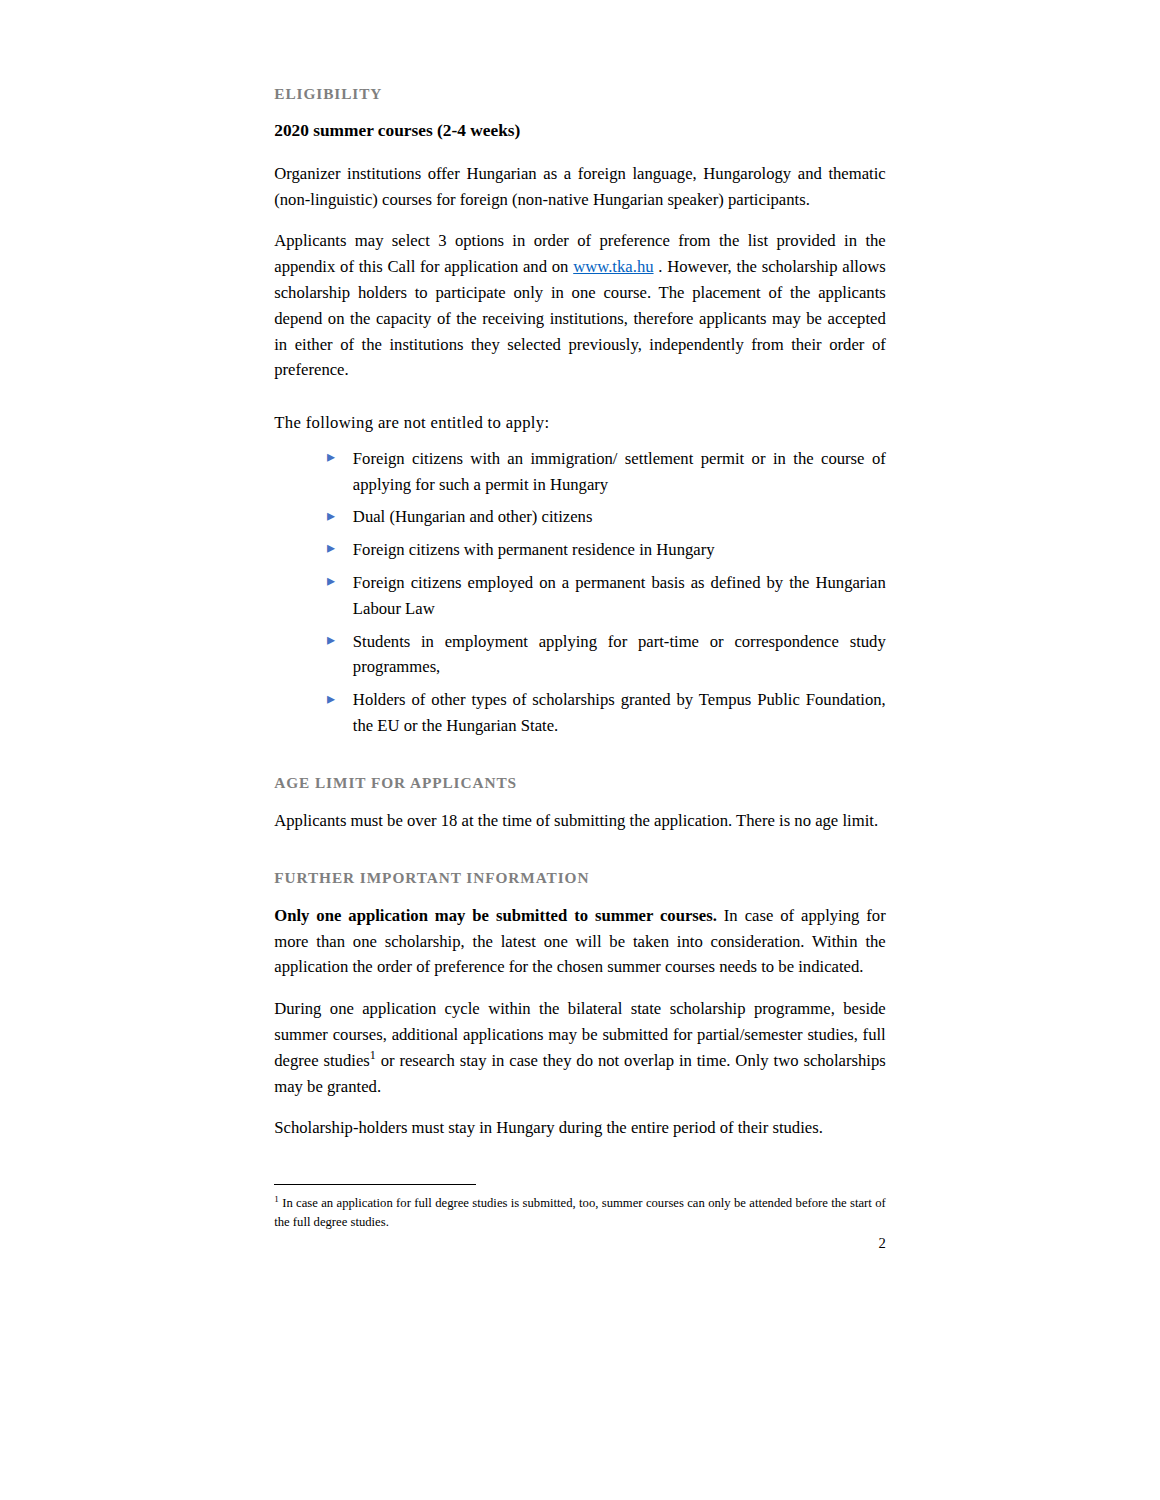Eligibility
2020 summer courses (2-4 weeks)
Organizer institutions offer Hungarian as a foreign language, Hungarology and thematic (non-linguistic) courses for foreign (non-native Hungarian speaker) participants.
Applicants may select 3 options in order of preference from the list provided in the appendix of this Call for application and on www.tka.hu . However, the scholarship allows scholarship holders to participate only in one course. The placement of the applicants depend on the capacity of the receiving institutions, therefore applicants may be accepted in either of the institutions they selected previously, independently from their order of preference.
The following are not entitled to apply:
Foreign citizens with an immigration/ settlement permit or in the course of applying for such a permit in Hungary
Dual (Hungarian and other) citizens
Foreign citizens with permanent residence in Hungary
Foreign citizens employed on a permanent basis as defined by the Hungarian Labour Law
Students in employment applying for part-time or correspondence study programmes,
Holders of other types of scholarships granted by Tempus Public Foundation, the EU or the Hungarian State.
Age limit for applicants
Applicants must be over 18 at the time of submitting the application. There is no age limit.
Further important information
Only one application may be submitted to summer courses. In case of applying for more than one scholarship, the latest one will be taken into consideration. Within the application the order of preference for the chosen summer courses needs to be indicated.
During one application cycle within the bilateral state scholarship programme, beside summer courses, additional applications may be submitted for partial/semester studies, full degree studies1 or research stay in case they do not overlap in time. Only two scholarships may be granted.
Scholarship-holders must stay in Hungary during the entire period of their studies.
1 In case an application for full degree studies is submitted, too, summer courses can only be attended before the start of the full degree studies.
2